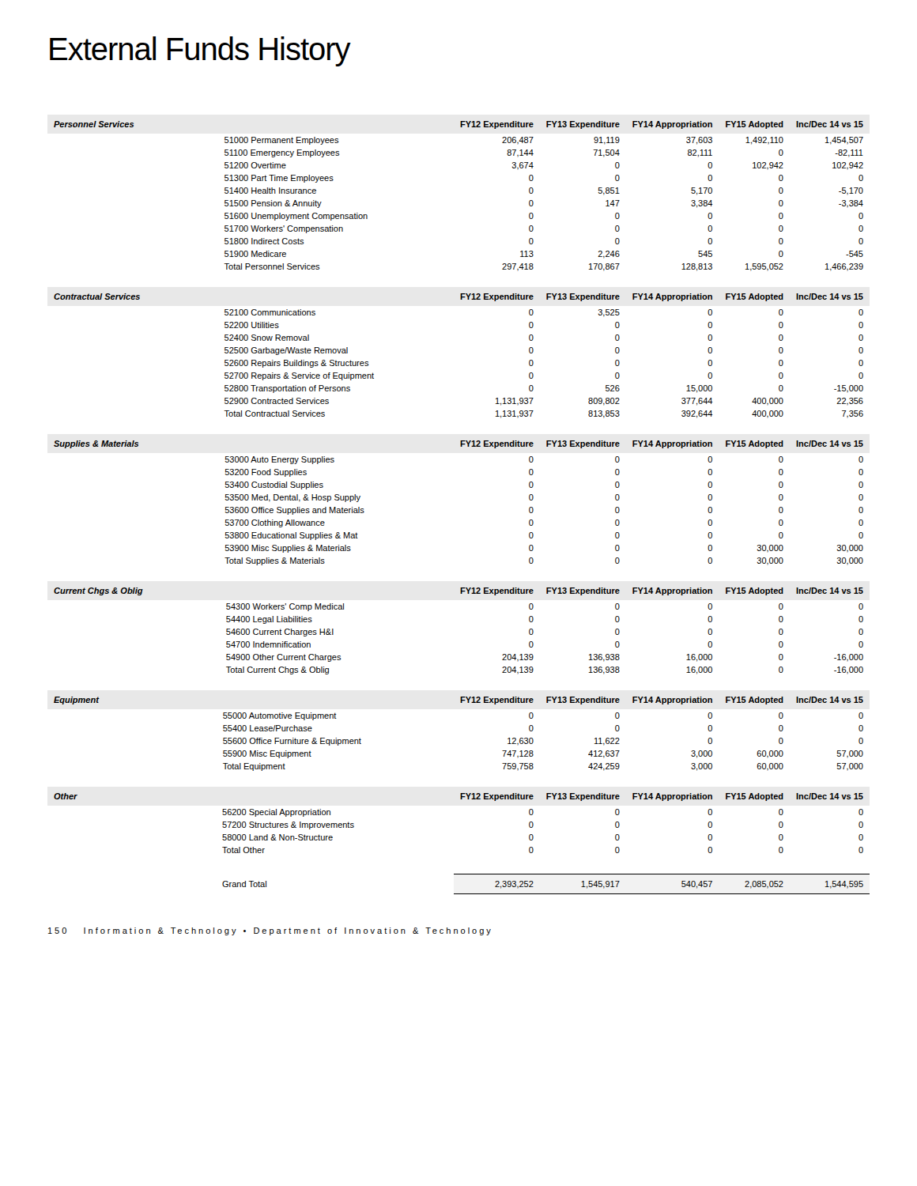External Funds History
| Personnel Services | | FY12 Expenditure | FY13 Expenditure | FY14 Appropriation | FY15 Adopted | Inc/Dec 14 vs 15 |
| --- | --- | --- | --- | --- | --- | --- |
| | 51000 Permanent Employees | 206,487 | 91,119 | 37,603 | 1,492,110 | 1,454,507 |
| | 51100 Emergency Employees | 87,144 | 71,504 | 82,111 | 0 | -82,111 |
| | 51200 Overtime | 3,674 | 0 | 0 | 102,942 | 102,942 |
| | 51300 Part Time Employees | 0 | 0 | 0 | 0 | 0 |
| | 51400 Health Insurance | 0 | 5,851 | 5,170 | 0 | -5,170 |
| | 51500 Pension & Annuity | 0 | 147 | 3,384 | 0 | -3,384 |
| | 51600 Unemployment Compensation | 0 | 0 | 0 | 0 | 0 |
| | 51700 Workers' Compensation | 0 | 0 | 0 | 0 | 0 |
| | 51800 Indirect Costs | 0 | 0 | 0 | 0 | 0 |
| | 51900 Medicare | 113 | 2,246 | 545 | 0 | -545 |
| | Total Personnel Services | 297,418 | 170,867 | 128,813 | 1,595,052 | 1,466,239 |
| Contractual Services | | FY12 Expenditure | FY13 Expenditure | FY14 Appropriation | FY15 Adopted | Inc/Dec 14 vs 15 |
| --- | --- | --- | --- | --- | --- | --- |
| | 52100 Communications | 0 | 3,525 | 0 | 0 | 0 |
| | 52200 Utilities | 0 | 0 | 0 | 0 | 0 |
| | 52400 Snow Removal | 0 | 0 | 0 | 0 | 0 |
| | 52500 Garbage/Waste Removal | 0 | 0 | 0 | 0 | 0 |
| | 52600 Repairs Buildings & Structures | 0 | 0 | 0 | 0 | 0 |
| | 52700 Repairs & Service of Equipment | 0 | 0 | 0 | 0 | 0 |
| | 52800 Transportation of Persons | 0 | 526 | 15,000 | 0 | -15,000 |
| | 52900 Contracted Services | 1,131,937 | 809,802 | 377,644 | 400,000 | 22,356 |
| | Total Contractual Services | 1,131,937 | 813,853 | 392,644 | 400,000 | 7,356 |
| Supplies & Materials | | FY12 Expenditure | FY13 Expenditure | FY14 Appropriation | FY15 Adopted | Inc/Dec 14 vs 15 |
| --- | --- | --- | --- | --- | --- | --- |
| | 53000 Auto Energy Supplies | 0 | 0 | 0 | 0 | 0 |
| | 53200 Food Supplies | 0 | 0 | 0 | 0 | 0 |
| | 53400 Custodial Supplies | 0 | 0 | 0 | 0 | 0 |
| | 53500 Med, Dental, & Hosp Supply | 0 | 0 | 0 | 0 | 0 |
| | 53600 Office Supplies and Materials | 0 | 0 | 0 | 0 | 0 |
| | 53700 Clothing Allowance | 0 | 0 | 0 | 0 | 0 |
| | 53800 Educational Supplies & Mat | 0 | 0 | 0 | 0 | 0 |
| | 53900 Misc Supplies & Materials | 0 | 0 | 0 | 30,000 | 30,000 |
| | Total Supplies & Materials | 0 | 0 | 0 | 30,000 | 30,000 |
| Current Chgs & Oblig | | FY12 Expenditure | FY13 Expenditure | FY14 Appropriation | FY15 Adopted | Inc/Dec 14 vs 15 |
| --- | --- | --- | --- | --- | --- | --- |
| | 54300 Workers' Comp Medical | 0 | 0 | 0 | 0 | 0 |
| | 54400 Legal Liabilities | 0 | 0 | 0 | 0 | 0 |
| | 54600 Current Charges H&I | 0 | 0 | 0 | 0 | 0 |
| | 54700 Indemnification | 0 | 0 | 0 | 0 | 0 |
| | 54900 Other Current Charges | 204,139 | 136,938 | 16,000 | 0 | -16,000 |
| | Total Current Chgs & Oblig | 204,139 | 136,938 | 16,000 | 0 | -16,000 |
| Equipment | | FY12 Expenditure | FY13 Expenditure | FY14 Appropriation | FY15 Adopted | Inc/Dec 14 vs 15 |
| --- | --- | --- | --- | --- | --- | --- |
| | 55000 Automotive Equipment | 0 | 0 | 0 | 0 | 0 |
| | 55400 Lease/Purchase | 0 | 0 | 0 | 0 | 0 |
| | 55600 Office Furniture & Equipment | 12,630 | 11,622 | 0 | 0 | 0 |
| | 55900 Misc Equipment | 747,128 | 412,637 | 3,000 | 60,000 | 57,000 |
| | Total Equipment | 759,758 | 424,259 | 3,000 | 60,000 | 57,000 |
| Other | | FY12 Expenditure | FY13 Expenditure | FY14 Appropriation | FY15 Adopted | Inc/Dec 14 vs 15 |
| --- | --- | --- | --- | --- | --- | --- |
| | 56200 Special Appropriation | 0 | 0 | 0 | 0 | 0 |
| | 57200 Structures & Improvements | 0 | 0 | 0 | 0 | 0 |
| | 58000 Land & Non-Structure | 0 | 0 | 0 | 0 | 0 |
| | Total Other | 0 | 0 | 0 | 0 | 0 |
| | Grand Total | 2,393,252 | 1,545,917 | 540,457 | 2,085,052 | 1,544,595 |
150 Information & Technology • Department of Innovation & Technology